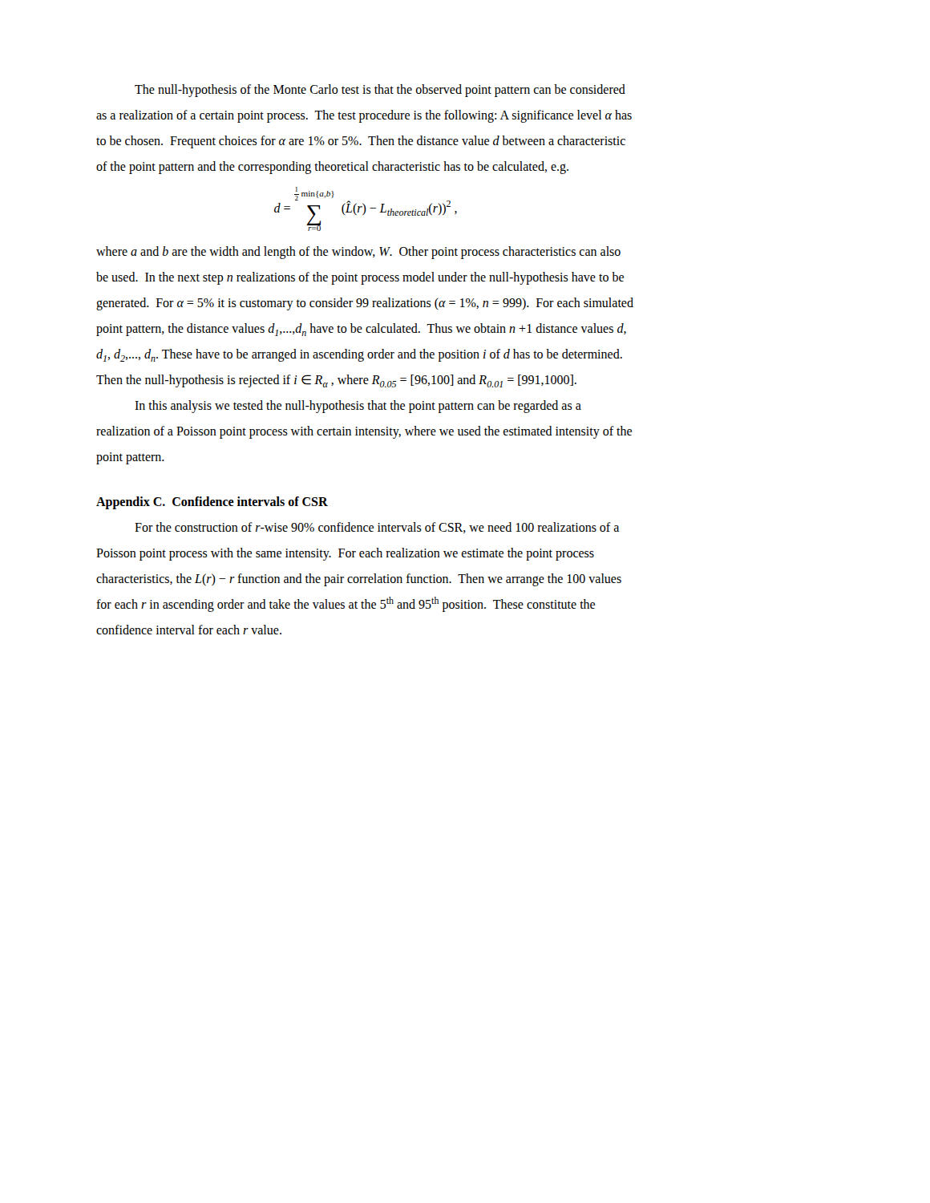The null-hypothesis of the Monte Carlo test is that the observed point pattern can be considered as a realization of a certain point process. The test procedure is the following: A significance level α has to be chosen. Frequent choices for α are 1% or 5%. Then the distance value d between a characteristic of the point pattern and the corresponding theoretical characteristic has to be calculated, e.g.
d = 12 min{a,b} ∑ r=0 (L̂(r) − Ltheoretical(r))2 ,
where a and b are the width and length of the window, W. Other point process characteristics can also be used. In the next step n realizations of the point process model under the null-hypothesis have to be generated. For α = 5% it is customary to consider 99 realizations (α = 1%, n = 999). For each simulated point pattern, the distance values d1,...,dn have to be calculated. Thus we obtain n +1 distance values d, d1, d2,..., dn. These have to be arranged in ascending order and the position i of d has to be determined. Then the null-hypothesis is rejected if i ∈ Rα , where R0.05 = [96,100] and R0.01 = [991,1000].
In this analysis we tested the null-hypothesis that the point pattern can be regarded as a realization of a Poisson point process with certain intensity, where we used the estimated intensity of the point pattern.
Appendix C. Confidence intervals of CSR
For the construction of r-wise 90% confidence intervals of CSR, we need 100 realizations of a Poisson point process with the same intensity. For each realization we estimate the point process characteristics, the L(r) − r function and the pair correlation function. Then we arrange the 100 values for each r in ascending order and take the values at the 5th and 95th position. These constitute the confidence interval for each r value.